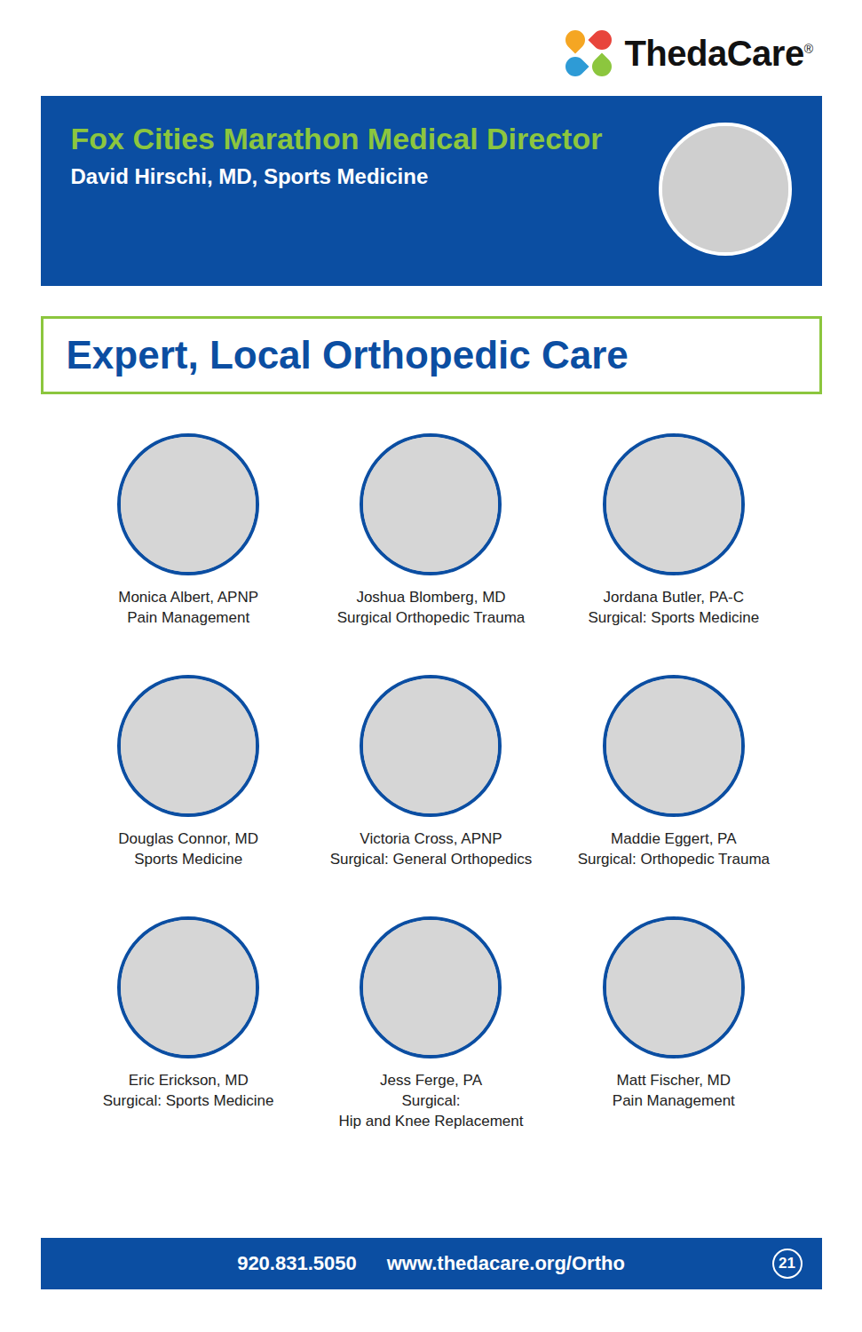ThedaCare®
Fox Cities Marathon Medical Director
David Hirschi, MD, Sports Medicine
Expert, Local Orthopedic Care
Monica Albert, APNP
Pain Management
Joshua Blomberg, MD
Surgical Orthopedic Trauma
Jordana Butler, PA-C
Surgical: Sports Medicine
Douglas Connor, MD
Sports Medicine
Victoria Cross, APNP
Surgical: General Orthopedics
Maddie Eggert, PA
Surgical: Orthopedic Trauma
Eric Erickson, MD
Surgical: Sports Medicine
Jess Ferge, PA
Surgical:
Hip and Knee Replacement
Matt Fischer, MD
Pain Management
920.831.5050 www.thedacare.org/Ortho 21